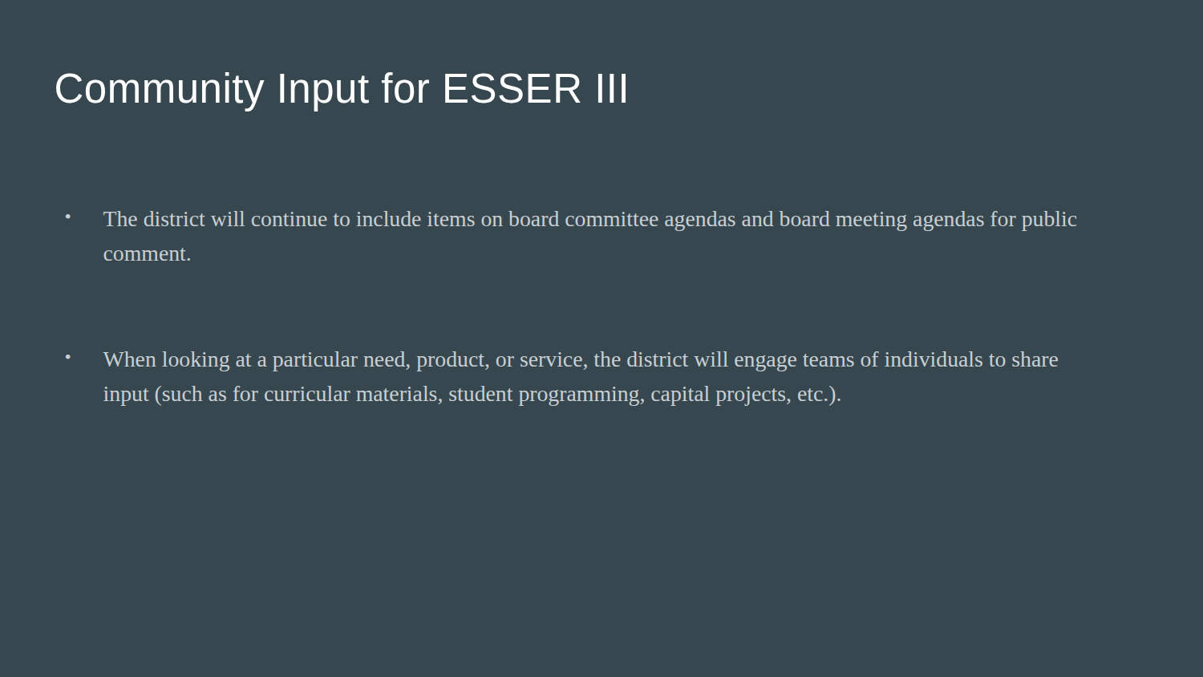Community Input for ESSER III
The district will continue to include items on board committee agendas and board meeting agendas for public comment.
When looking at a particular need, product, or service, the district will engage teams of individuals to share input (such as for curricular materials, student programming, capital projects, etc.).